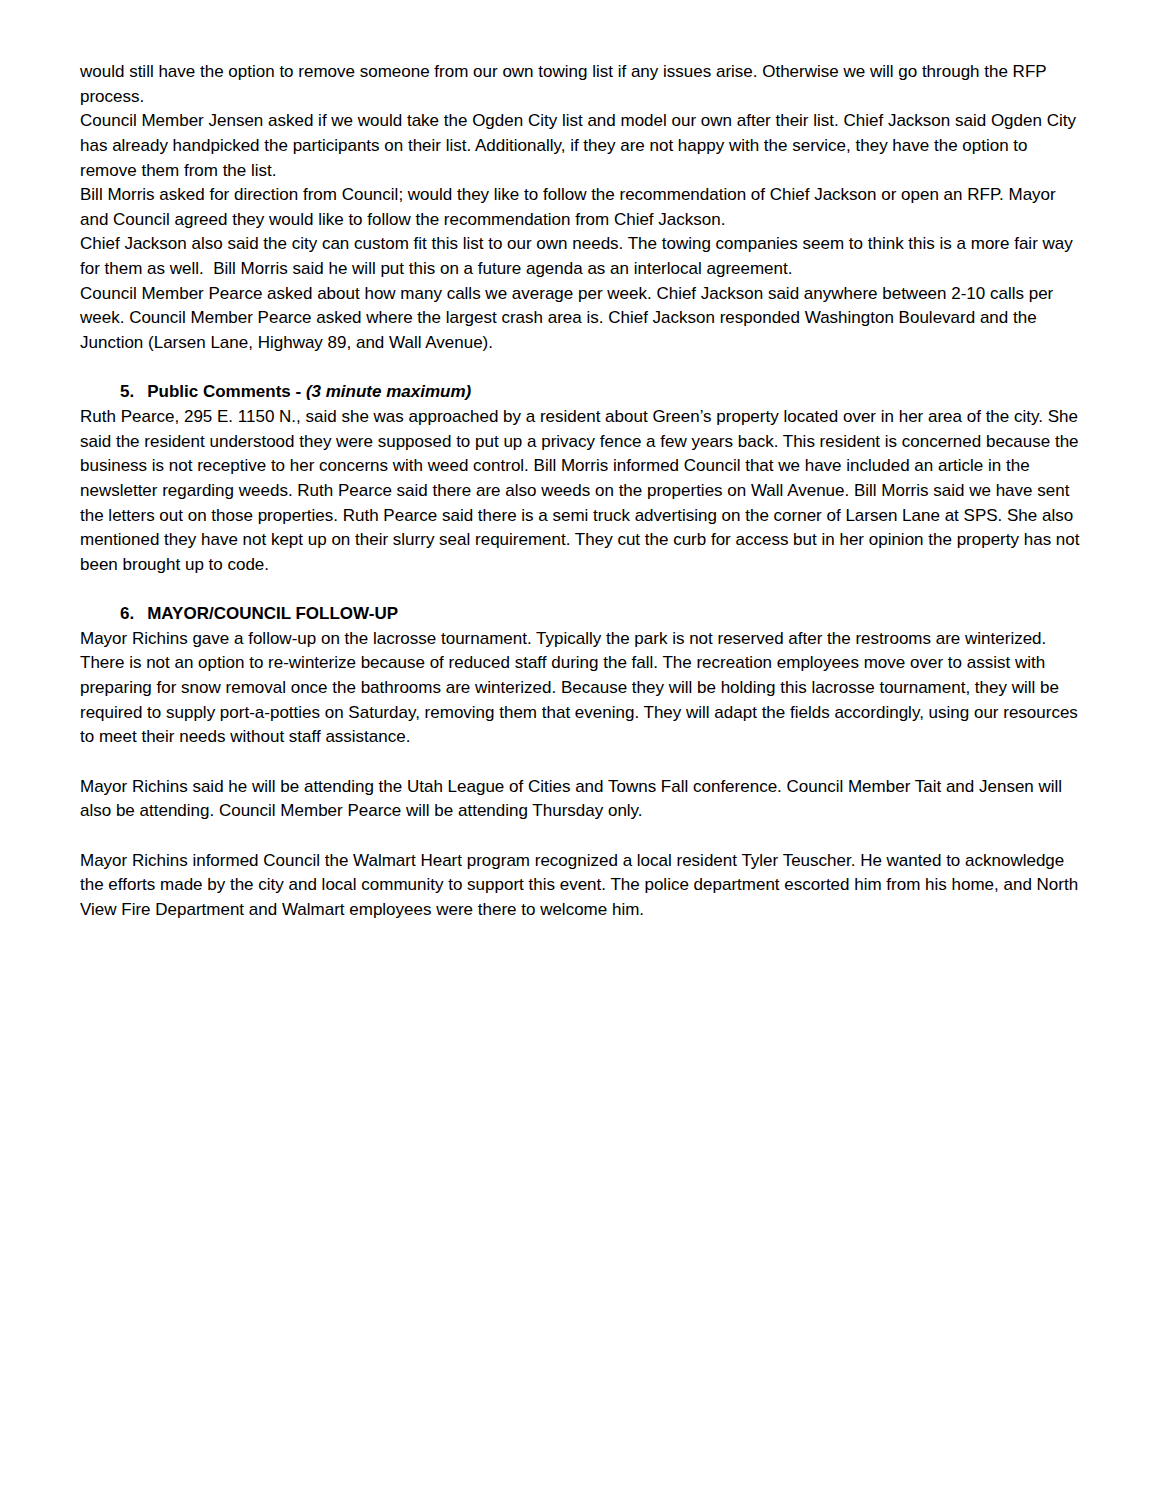would still have the option to remove someone from our own towing list if any issues arise. Otherwise we will go through the RFP process.
Council Member Jensen asked if we would take the Ogden City list and model our own after their list. Chief Jackson said Ogden City has already handpicked the participants on their list. Additionally, if they are not happy with the service, they have the option to remove them from the list.
Bill Morris asked for direction from Council; would they like to follow the recommendation of Chief Jackson or open an RFP. Mayor and Council agreed they would like to follow the recommendation from Chief Jackson.
Chief Jackson also said the city can custom fit this list to our own needs. The towing companies seem to think this is a more fair way for them as well. Bill Morris said he will put this on a future agenda as an interlocal agreement.
Council Member Pearce asked about how many calls we average per week. Chief Jackson said anywhere between 2-10 calls per week. Council Member Pearce asked where the largest crash area is. Chief Jackson responded Washington Boulevard and the Junction (Larsen Lane, Highway 89, and Wall Avenue).
5. Public Comments - (3 minute maximum)
Ruth Pearce, 295 E. 1150 N., said she was approached by a resident about Green’s property located over in her area of the city. She said the resident understood they were supposed to put up a privacy fence a few years back. This resident is concerned because the business is not receptive to her concerns with weed control. Bill Morris informed Council that we have included an article in the newsletter regarding weeds. Ruth Pearce said there are also weeds on the properties on Wall Avenue. Bill Morris said we have sent the letters out on those properties. Ruth Pearce said there is a semi truck advertising on the corner of Larsen Lane at SPS. She also mentioned they have not kept up on their slurry seal requirement. They cut the curb for access but in her opinion the property has not been brought up to code.
6. MAYOR/COUNCIL FOLLOW-UP
Mayor Richins gave a follow-up on the lacrosse tournament. Typically the park is not reserved after the restrooms are winterized. There is not an option to re-winterize because of reduced staff during the fall. The recreation employees move over to assist with preparing for snow removal once the bathrooms are winterized. Because they will be holding this lacrosse tournament, they will be required to supply port-a-potties on Saturday, removing them that evening. They will adapt the fields accordingly, using our resources to meet their needs without staff assistance.
Mayor Richins said he will be attending the Utah League of Cities and Towns Fall conference. Council Member Tait and Jensen will also be attending. Council Member Pearce will be attending Thursday only.
Mayor Richins informed Council the Walmart Heart program recognized a local resident Tyler Teuscher. He wanted to acknowledge the efforts made by the city and local community to support this event. The police department escorted him from his home, and North View Fire Department and Walmart employees were there to welcome him.